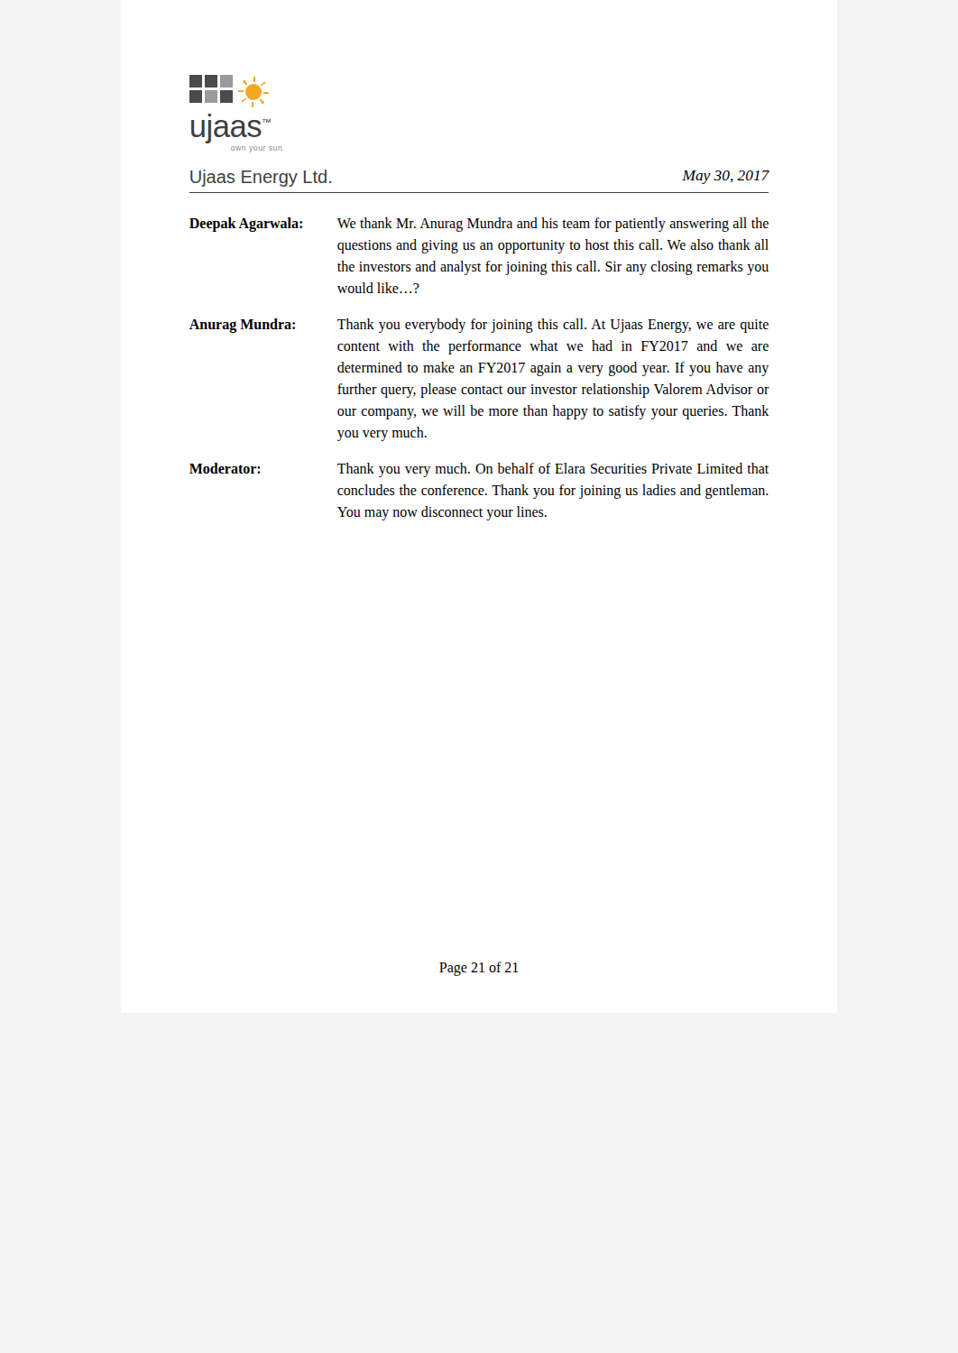ujaas™
own your sun
Ujaas Energy Ltd.
May 30, 2017
Deepak Agarwala:
We thank Mr. Anurag Mundra and his team for patiently answering all the questions and giving us an opportunity to host this call. We also thank all the investors and analyst for joining this call. Sir any closing remarks you would like…?
Anurag Mundra:
Thank you everybody for joining this call. At Ujaas Energy, we are quite content with the performance what we had in FY2017 and we are determined to make an FY2017 again a very good year. If you have any further query, please contact our investor relationship Valorem Advisor or our company, we will be more than happy to satisfy your queries. Thank you very much.
Moderator:
Thank you very much. On behalf of Elara Securities Private Limited that concludes the conference. Thank you for joining us ladies and gentleman. You may now disconnect your lines.
Page 21 of 21